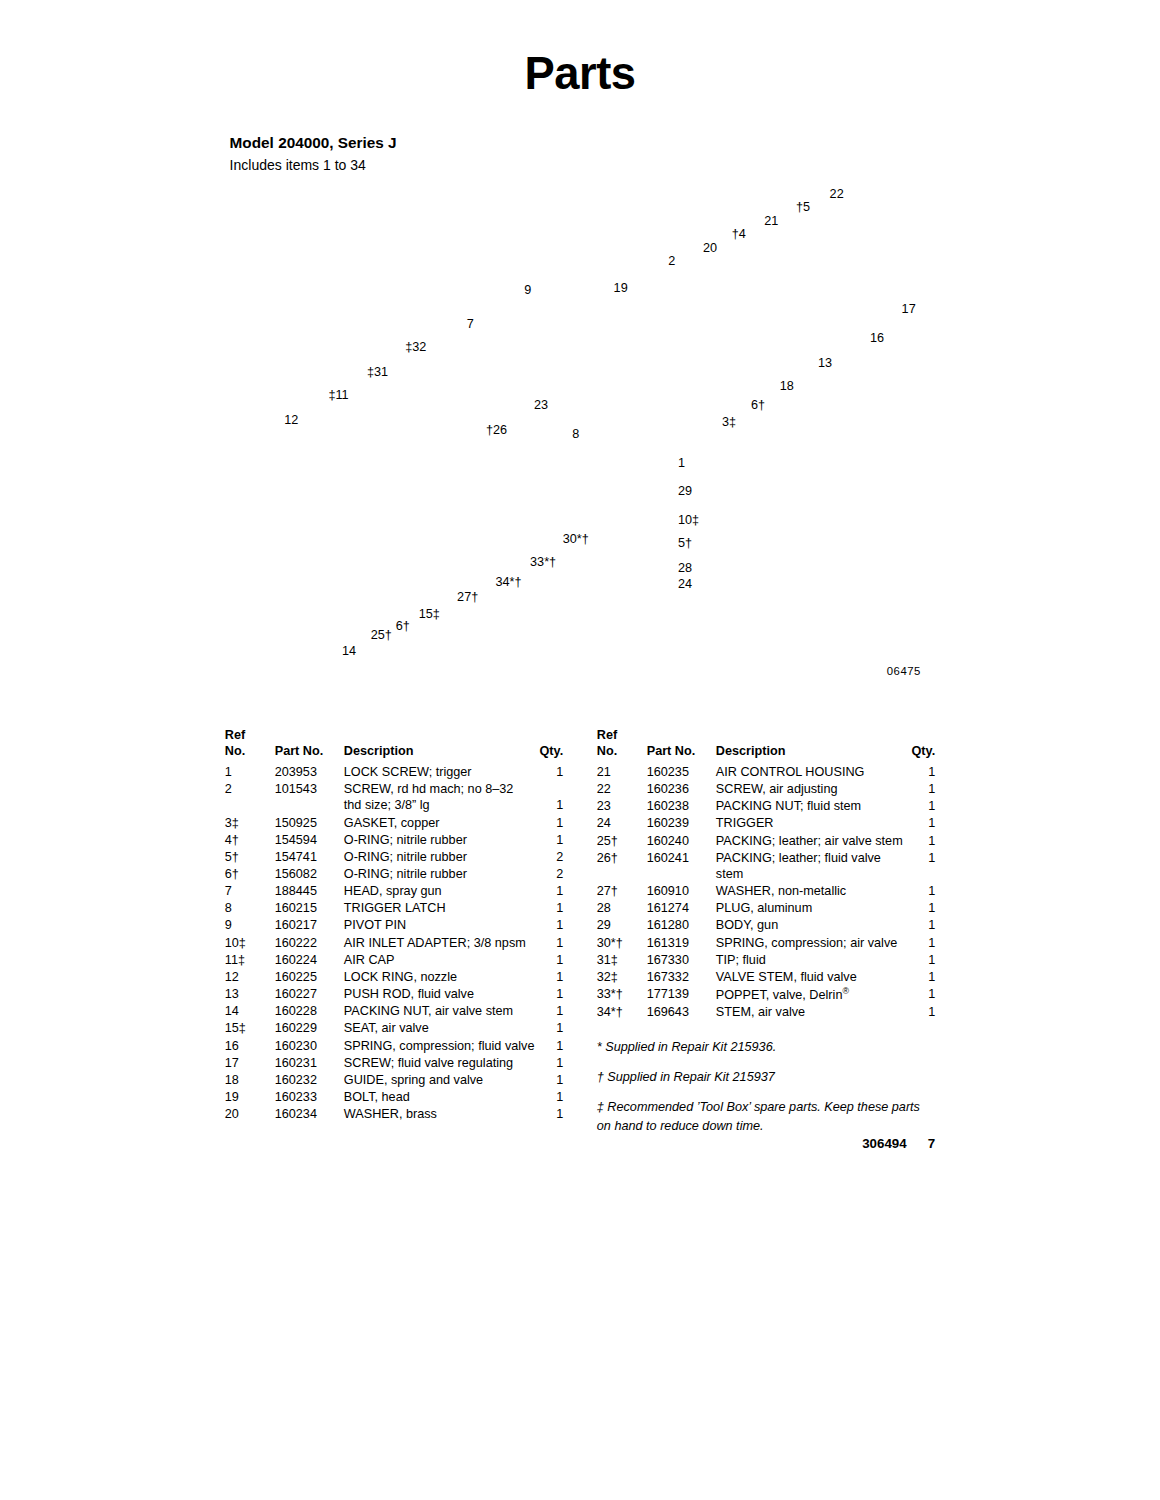Parts
Model 204000, Series J
Includes items 1 to 34
22 †5 21 †4 20 2 19 17 16 13 18 6† 3‡ 9 7 ‡32 ‡31 ‡11 12 23 †26 8 1 29 10‡ 5† 28 24 30*† 33*† 34*† 27† 15‡ 6† 25† 14 06475
| Ref No. | Part No. | Description | Qty. |
| --- | --- | --- | --- |
| 1 | 203953 | LOCK SCREW; trigger | 1 |
| 2 | 101543 | SCREW, rd hd mach; no 8–32 thd size; 3/8” lg | 1 |
| 3‡ | 150925 | GASKET, copper | 1 |
| 4† | 154594 | O-RING; nitrile rubber | 1 |
| 5† | 154741 | O-RING; nitrile rubber | 2 |
| 6† | 156082 | O-RING; nitrile rubber | 2 |
| 7 | 188445 | HEAD, spray gun | 1 |
| 8 | 160215 | TRIGGER LATCH | 1 |
| 9 | 160217 | PIVOT PIN | 1 |
| 10‡ | 160222 | AIR INLET ADAPTER; 3/8 npsm | 1 |
| 11‡ | 160224 | AIR CAP | 1 |
| 12 | 160225 | LOCK RING, nozzle | 1 |
| 13 | 160227 | PUSH ROD, fluid valve | 1 |
| 14 | 160228 | PACKING NUT, air valve stem | 1 |
| 15‡ | 160229 | SEAT, air valve | 1 |
| 16 | 160230 | SPRING, compression; fluid valve | 1 |
| 17 | 160231 | SCREW; fluid valve regulating | 1 |
| 18 | 160232 | GUIDE, spring and valve | 1 |
| 19 | 160233 | BOLT, head | 1 |
| 20 | 160234 | WASHER, brass | 1 |
| Ref No. | Part No. | Description | Qty. |
| --- | --- | --- | --- |
| 21 | 160235 | AIR CONTROL HOUSING | 1 |
| 22 | 160236 | SCREW, air adjusting | 1 |
| 23 | 160238 | PACKING NUT; fluid stem | 1 |
| 24 | 160239 | TRIGGER | 1 |
| 25† | 160240 | PACKING; leather; air valve stem | 1 |
| 26† | 160241 | PACKING; leather; fluid valve stem | 1 |
| 27† | 160910 | WASHER, non-metallic | 1 |
| 28 | 161274 | PLUG, aluminum | 1 |
| 29 | 161280 | BODY, gun | 1 |
| 30*† | 161319 | SPRING, compression; air valve | 1 |
| 31‡ | 167330 | TIP; fluid | 1 |
| 32‡ | 167332 | VALVE STEM, fluid valve | 1 |
| 33*† | 177139 | POPPET, valve, Delrin ® | 1 |
| 34*† | 169643 | STEM, air valve | 1 |
* Supplied in Repair Kit 215936.
† Supplied in Repair Kit 215937
‡ Recommended ’Tool Box’ spare parts. Keep these parts on hand to reduce down time.
3064947